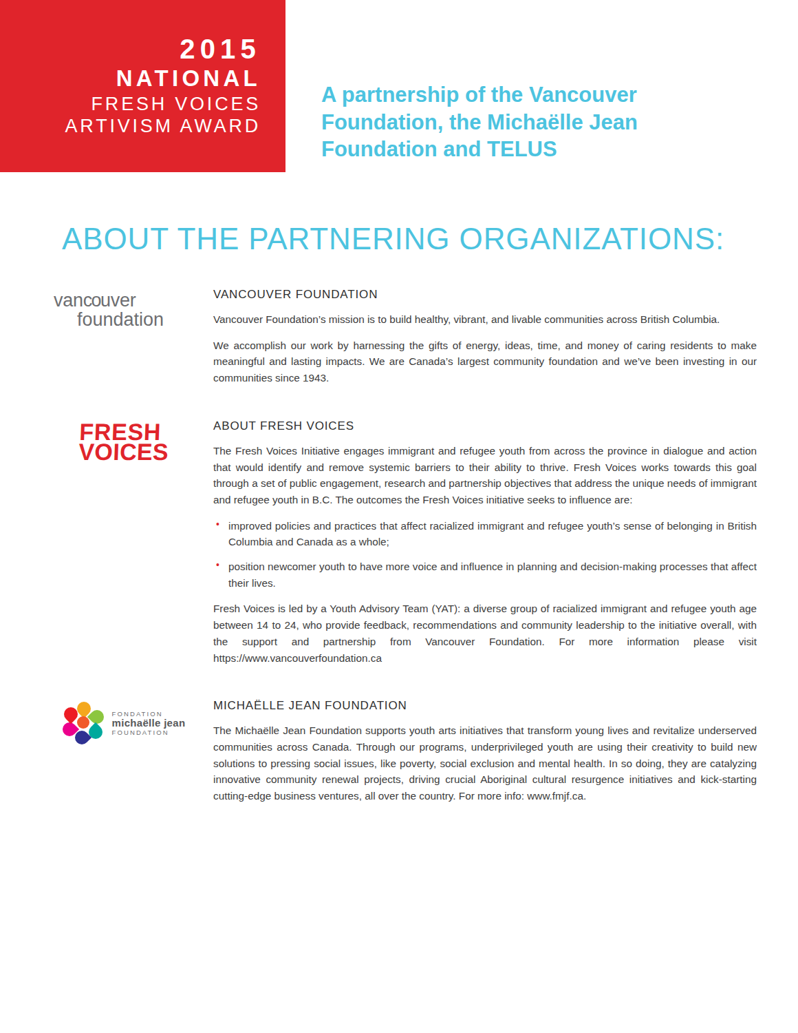2015 NATIONAL FRESH VOICES ARTIVISM AWARD
A partnership of the Vancouver Foundation, the Michaëlle Jean Foundation and TELUS
ABOUT THE PARTNERING ORGANIZATIONS:
vancouver foundation
VANCOUVER FOUNDATION
Vancouver Foundation’s mission is to build healthy, vibrant, and livable communities across British Columbia.
We accomplish our work by harnessing the gifts of energy, ideas, time, and money of caring residents to make meaningful and lasting impacts. We are Canada’s largest community foundation and we’ve been investing in our communities since 1943.
FRESH VOICES
ABOUT FRESH VOICES
The Fresh Voices Initiative engages immigrant and refugee youth from across the province in dialogue and action that would identify and remove systemic barriers to their ability to thrive. Fresh Voices works towards this goal through a set of public engagement, research and partnership objectives that address the unique needs of immigrant and refugee youth in B.C. The outcomes the Fresh Voices initiative seeks to influence are:
improved policies and practices that affect racialized immigrant and refugee youth’s sense of belonging in British Columbia and Canada as a whole;
position newcomer youth to have more voice and influence in planning and decision-making processes that affect their lives.
Fresh Voices is led by a Youth Advisory Team (YAT): a diverse group of racialized immigrant and refugee youth age between 14 to 24, who provide feedback, recommendations and community leadership to the initiative overall, with the support and partnership from Vancouver Foundation. For more information please visit https://www.vancouverfoundation.ca
Fondation michaëlle jean Foundation
MICHAËLLE JEAN FOUNDATION
The Michaëlle Jean Foundation supports youth arts initiatives that transform young lives and revitalize underserved communities across Canada. Through our programs, underprivileged youth are using their creativity to build new solutions to pressing social issues, like poverty, social exclusion and mental health. In so doing, they are catalyzing innovative community renewal projects, driving crucial Aboriginal cultural resurgence initiatives and kick-starting cutting-edge business ventures, all over the country. For more info: www.fmjf.ca.